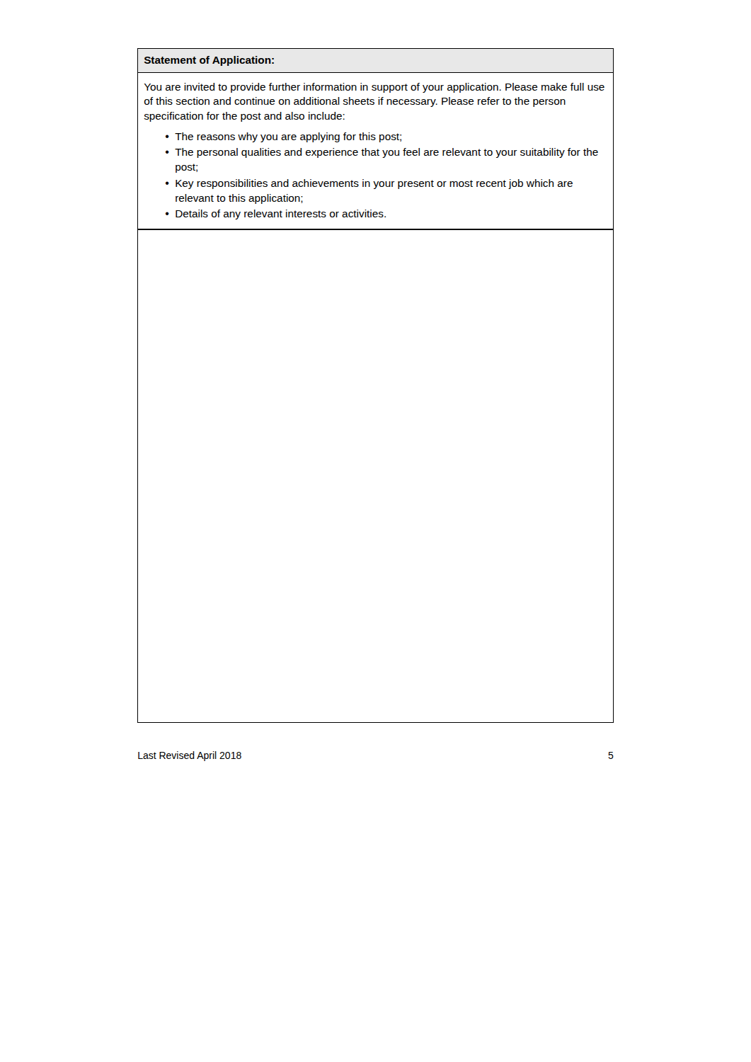Statement of Application:
You are invited to provide further information in support of your application. Please make full use of this section and continue on additional sheets if necessary. Please refer to the person specification for the post and also include:
The reasons why you are applying for this post;
The personal qualities and experience that you feel are relevant to your suitability for the post;
Key responsibilities and achievements in your present or most recent job which are relevant to this application;
Details of any relevant interests or activities.
Last Revised April 2018
5